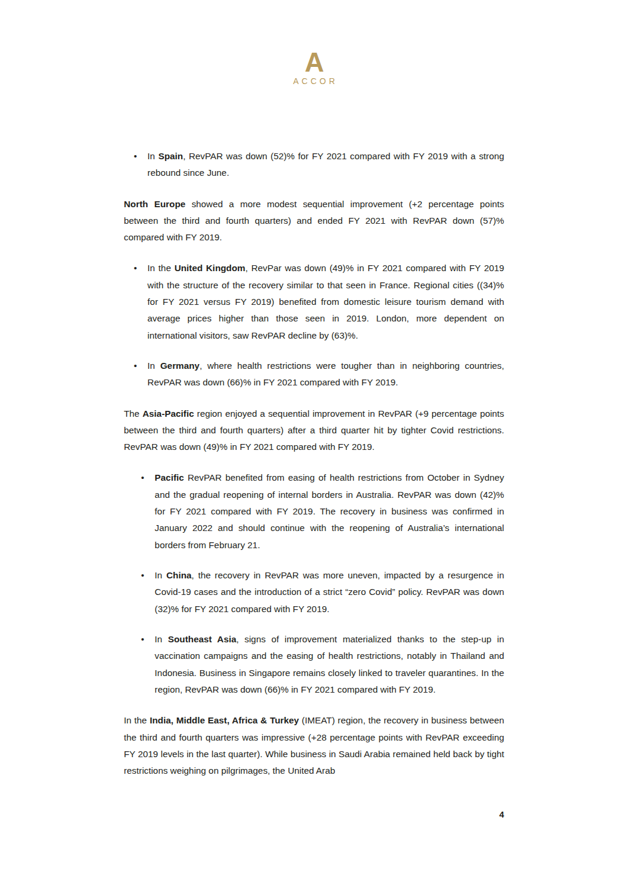A ACCOR
In Spain, RevPAR was down (52)% for FY 2021 compared with FY 2019 with a strong rebound since June.
North Europe showed a more modest sequential improvement (+2 percentage points between the third and fourth quarters) and ended FY 2021 with RevPAR down (57)% compared with FY 2019.
In the United Kingdom, RevPar was down (49)% in FY 2021 compared with FY 2019 with the structure of the recovery similar to that seen in France. Regional cities ((34)% for FY 2021 versus FY 2019) benefited from domestic leisure tourism demand with average prices higher than those seen in 2019. London, more dependent on international visitors, saw RevPAR decline by (63)%.
In Germany, where health restrictions were tougher than in neighboring countries, RevPAR was down (66)% in FY 2021 compared with FY 2019.
The Asia-Pacific region enjoyed a sequential improvement in RevPAR (+9 percentage points between the third and fourth quarters) after a third quarter hit by tighter Covid restrictions. RevPAR was down (49)% in FY 2021 compared with FY 2019.
Pacific RevPAR benefited from easing of health restrictions from October in Sydney and the gradual reopening of internal borders in Australia. RevPAR was down (42)% for FY 2021 compared with FY 2019. The recovery in business was confirmed in January 2022 and should continue with the reopening of Australia’s international borders from February 21.
In China, the recovery in RevPAR was more uneven, impacted by a resurgence in Covid-19 cases and the introduction of a strict “zero Covid” policy. RevPAR was down (32)% for FY 2021 compared with FY 2019.
In Southeast Asia, signs of improvement materialized thanks to the step-up in vaccination campaigns and the easing of health restrictions, notably in Thailand and Indonesia. Business in Singapore remains closely linked to traveler quarantines. In the region, RevPAR was down (66)% in FY 2021 compared with FY 2019.
In the India, Middle East, Africa & Turkey (IMEAT) region, the recovery in business between the third and fourth quarters was impressive (+28 percentage points with RevPAR exceeding FY 2019 levels in the last quarter). While business in Saudi Arabia remained held back by tight restrictions weighing on pilgrimages, the United Arab
4